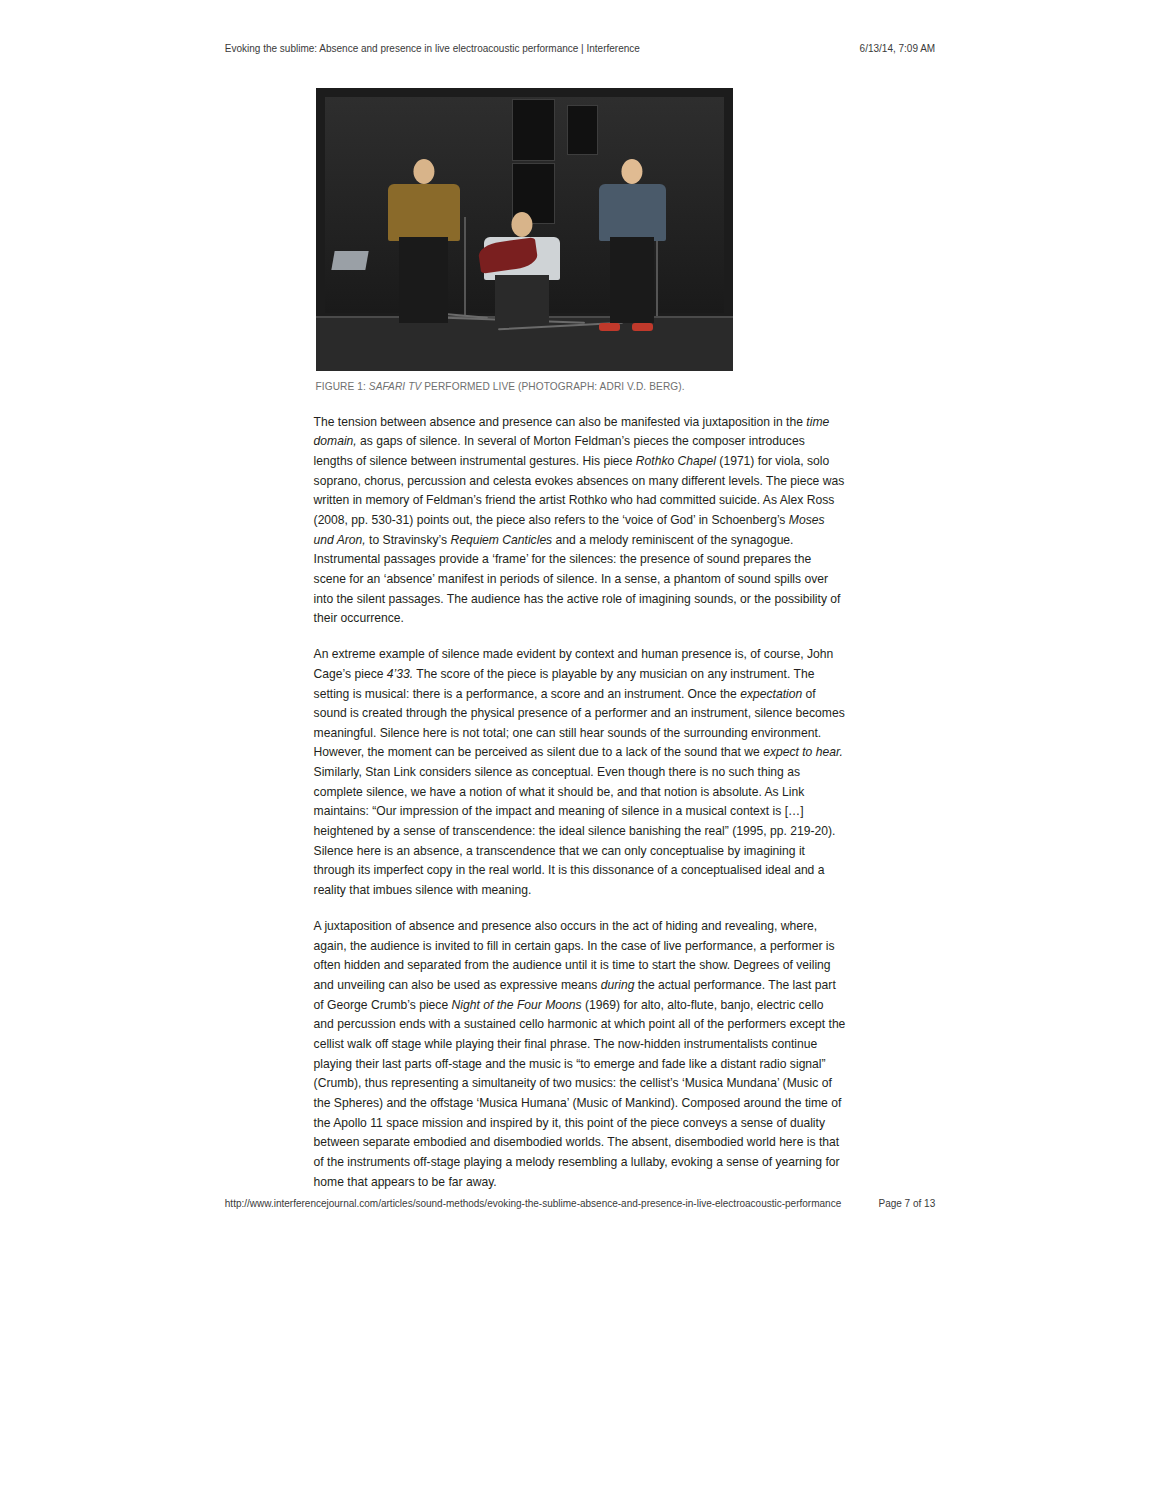Evoking the sublime: Absence and presence in live electroacoustic performance | Interference
6/13/14, 7:09 AM
Figure 1: Safari TV performed live (photograph: Adri v.d. Berg).
The tension between absence and presence can also be manifested via juxtaposition in the time domain, as gaps of silence. In several of Morton Feldman’s pieces the composer introduces lengths of silence between instrumental gestures. His piece Rothko Chapel (1971) for viola, solo soprano, chorus, percussion and celesta evokes absences on many different levels. The piece was written in memory of Feldman’s friend the artist Rothko who had committed suicide. As Alex Ross (2008, pp. 530-31) points out, the piece also refers to the ‘voice of God’ in Schoenberg’s Moses und Aron, to Stravinsky’s Requiem Canticles and a melody reminiscent of the synagogue. Instrumental passages provide a ‘frame’ for the silences: the presence of sound prepares the scene for an ‘absence’ manifest in periods of silence. In a sense, a phantom of sound spills over into the silent passages. The audience has the active role of imagining sounds, or the possibility of their occurrence.
An extreme example of silence made evident by context and human presence is, of course, John Cage’s piece 4’33. The score of the piece is playable by any musician on any instrument. The setting is musical: there is a performance, a score and an instrument. Once the expectation of sound is created through the physical presence of a performer and an instrument, silence becomes meaningful. Silence here is not total; one can still hear sounds of the surrounding environment. However, the moment can be perceived as silent due to a lack of the sound that we expect to hear. Similarly, Stan Link considers silence as conceptual. Even though there is no such thing as complete silence, we have a notion of what it should be, and that notion is absolute. As Link maintains: “Our impression of the impact and meaning of silence in a musical context is […] heightened by a sense of transcendence: the ideal silence banishing the real” (1995, pp. 219-20). Silence here is an absence, a transcendence that we can only conceptualise by imagining it through its imperfect copy in the real world. It is this dissonance of a conceptualised ideal and a reality that imbues silence with meaning.
A juxtaposition of absence and presence also occurs in the act of hiding and revealing, where, again, the audience is invited to fill in certain gaps. In the case of live performance, a performer is often hidden and separated from the audience until it is time to start the show. Degrees of veiling and unveiling can also be used as expressive means during the actual performance. The last part of George Crumb’s piece Night of the Four Moons (1969) for alto, alto-flute, banjo, electric cello and percussion ends with a sustained cello harmonic at which point all of the performers except the cellist walk off stage while playing their final phrase. The now-hidden instrumentalists continue playing their last parts off-stage and the music is “to emerge and fade like a distant radio signal” (Crumb), thus representing a simultaneity of two musics: the cellist’s ‘Musica Mundana’ (Music of the Spheres) and the offstage ‘Musica Humana’ (Music of Mankind). Composed around the time of the Apollo 11 space mission and inspired by it, this point of the piece conveys a sense of duality between separate embodied and disembodied worlds. The absent, disembodied world here is that of the instruments off-stage playing a melody resembling a lullaby, evoking a sense of yearning for home that appears to be far away.
http://www.interferencejournal.com/articles/sound-methods/evoking-the-sublime-absence-and-presence-in-live-electroacoustic-performance
Page 7 of 13